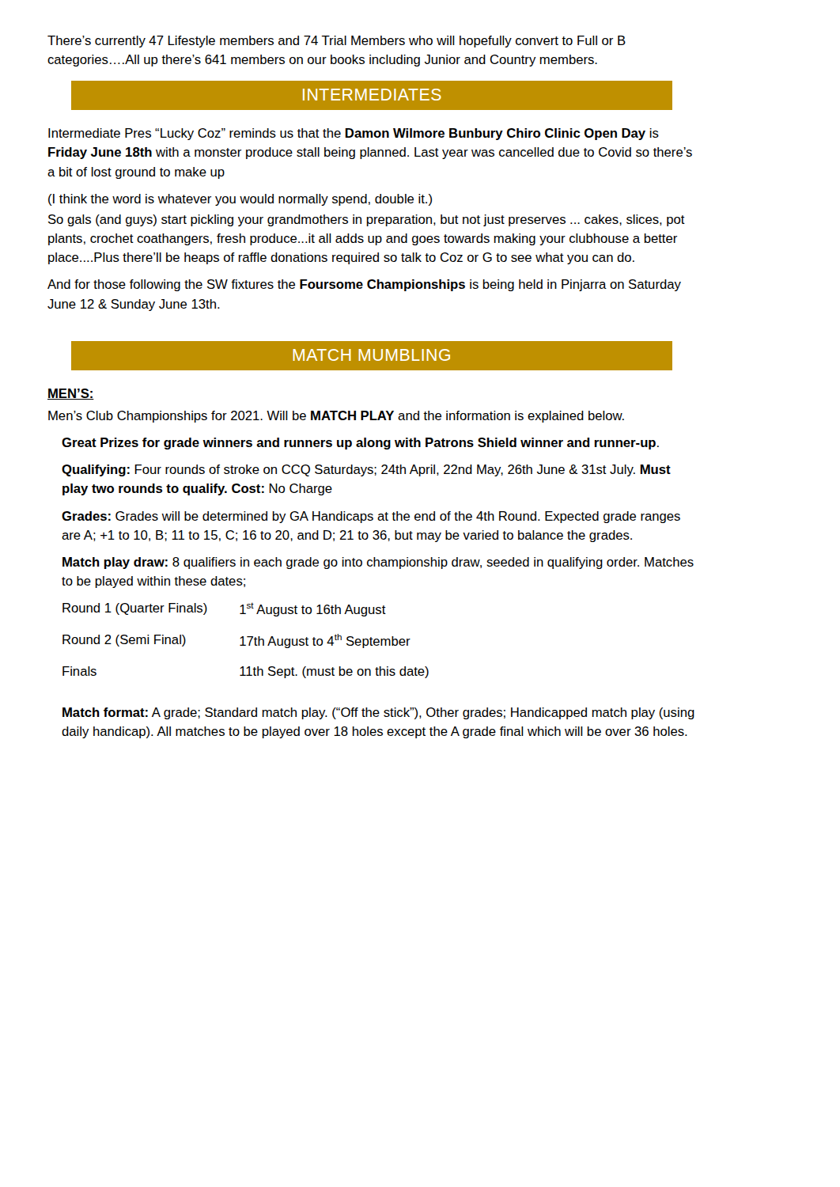There’s currently 47 Lifestyle members and 74 Trial Members who will hopefully convert to Full or B categories….All up there’s 641 members on our books including Junior and Country members.
INTERMEDIATES
Intermediate Pres “Lucky Coz” reminds us that the Damon Wilmore Bunbury Chiro Clinic Open Day is Friday June 18th with a monster produce stall being planned. Last year was cancelled due to Covid so there’s a bit of lost ground to make up
(I think the word is whatever you would normally spend, double it.)
So gals (and guys) start pickling your grandmothers in preparation, but not just preserves ... cakes, slices, pot plants, crochet coathangers, fresh produce...it all adds up and goes towards making your clubhouse a better place....Plus there’ll be heaps of raffle donations required so talk to Coz or G to see what you can do.
And for those following the SW fixtures the Foursome Championships is being held in Pinjarra on Saturday June 12 & Sunday June 13th.
MATCH MUMBLING
MEN’S:
Men’s Club Championships for 2021. Will be MATCH PLAY and the information is explained below.
Great Prizes for grade winners and runners up along with Patrons Shield winner and runner-up.
Qualifying: Four rounds of stroke on CCQ Saturdays; 24th April, 22nd May, 26th June & 31st July. Must play two rounds to qualify. Cost: No Charge
Grades: Grades will be determined by GA Handicaps at the end of the 4th Round. Expected grade ranges are A; +1 to 10, B; 11 to 15, C; 16 to 20, and D; 21 to 36, but may be varied to balance the grades.
Match play draw: 8 qualifiers in each grade go into championship draw, seeded in qualifying order. Matches to be played within these dates;
| Round 1 (Quarter Finals) | 1 st August to 16th August |
| Round 2 (Semi Final) | 17th August to 4 th September |
| Finals | 11th Sept. (must be on this date) |
Match format: A grade; Standard match play. (“Off the stick”), Other grades; Handicapped match play (using daily handicap). All matches to be played over 18 holes except the A grade final which will be over 36 holes.